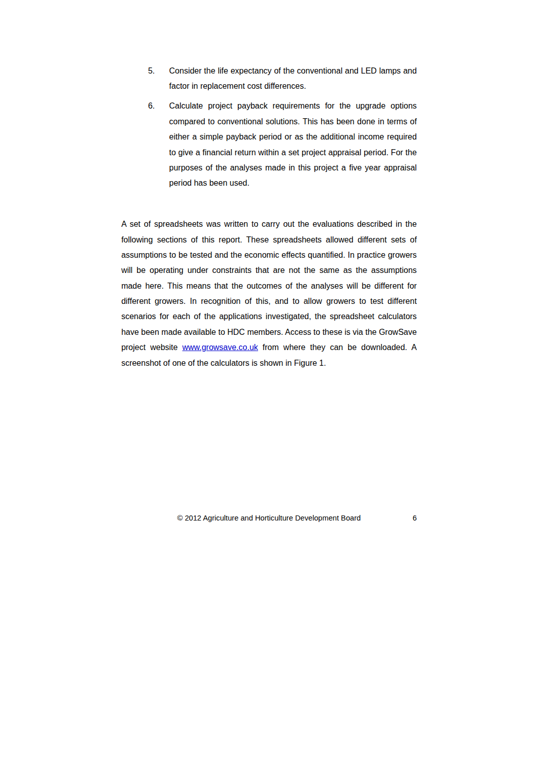5. Consider the life expectancy of the conventional and LED lamps and factor in replacement cost differences.
6. Calculate project payback requirements for the upgrade options compared to conventional solutions. This has been done in terms of either a simple payback period or as the additional income required to give a financial return within a set project appraisal period. For the purposes of the analyses made in this project a five year appraisal period has been used.
A set of spreadsheets was written to carry out the evaluations described in the following sections of this report. These spreadsheets allowed different sets of assumptions to be tested and the economic effects quantified. In practice growers will be operating under constraints that are not the same as the assumptions made here. This means that the outcomes of the analyses will be different for different growers. In recognition of this, and to allow growers to test different scenarios for each of the applications investigated, the spreadsheet calculators have been made available to HDC members. Access to these is via the GrowSave project website www.growsave.co.uk from where they can be downloaded. A screenshot of one of the calculators is shown in Figure 1.
© 2012 Agriculture and Horticulture Development Board 6